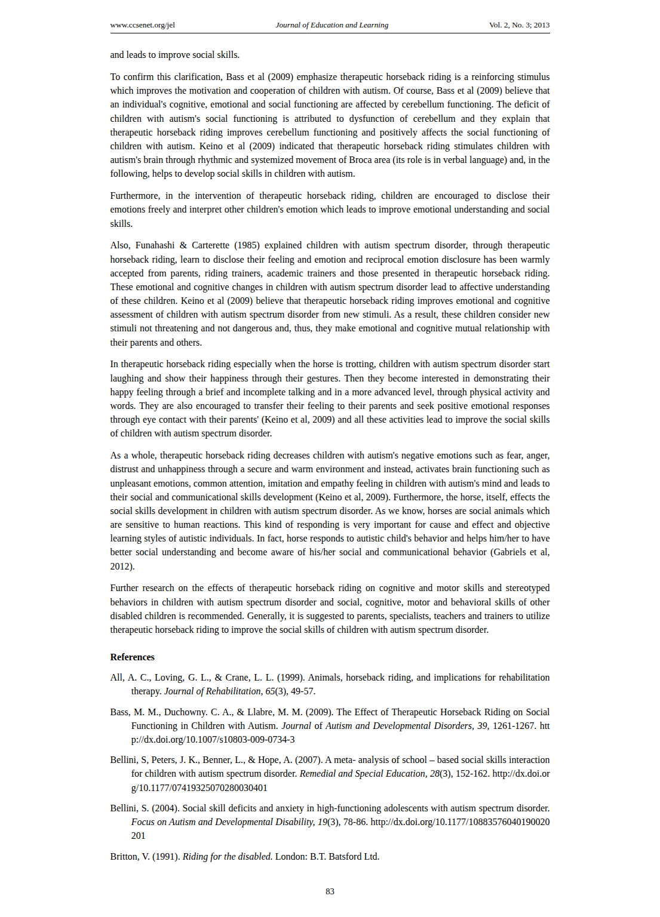www.ccsenet.org/jel Journal of Education and Learning Vol. 2, No. 3; 2013
and leads to improve social skills.
To confirm this clarification, Bass et al (2009) emphasize therapeutic horseback riding is a reinforcing stimulus which improves the motivation and cooperation of children with autism. Of course, Bass et al (2009) believe that an individual's cognitive, emotional and social functioning are affected by cerebellum functioning. The deficit of children with autism's social functioning is attributed to dysfunction of cerebellum and they explain that therapeutic horseback riding improves cerebellum functioning and positively affects the social functioning of children with autism. Keino et al (2009) indicated that therapeutic horseback riding stimulates children with autism's brain through rhythmic and systemized movement of Broca area (its role is in verbal language) and, in the following, helps to develop social skills in children with autism.
Furthermore, in the intervention of therapeutic horseback riding, children are encouraged to disclose their emotions freely and interpret other children's emotion which leads to improve emotional understanding and social skills.
Also, Funahashi & Carterette (1985) explained children with autism spectrum disorder, through therapeutic horseback riding, learn to disclose their feeling and emotion and reciprocal emotion disclosure has been warmly accepted from parents, riding trainers, academic trainers and those presented in therapeutic horseback riding. These emotional and cognitive changes in children with autism spectrum disorder lead to affective understanding of these children. Keino et al (2009) believe that therapeutic horseback riding improves emotional and cognitive assessment of children with autism spectrum disorder from new stimuli. As a result, these children consider new stimuli not threatening and not dangerous and, thus, they make emotional and cognitive mutual relationship with their parents and others.
In therapeutic horseback riding especially when the horse is trotting, children with autism spectrum disorder start laughing and show their happiness through their gestures. Then they become interested in demonstrating their happy feeling through a brief and incomplete talking and in a more advanced level, through physical activity and words. They are also encouraged to transfer their feeling to their parents and seek positive emotional responses through eye contact with their parents' (Keino et al, 2009) and all these activities lead to improve the social skills of children with autism spectrum disorder.
As a whole, therapeutic horseback riding decreases children with autism's negative emotions such as fear, anger, distrust and unhappiness through a secure and warm environment and instead, activates brain functioning such as unpleasant emotions, common attention, imitation and empathy feeling in children with autism's mind and leads to their social and communicational skills development (Keino et al, 2009). Furthermore, the horse, itself, effects the social skills development in children with autism spectrum disorder. As we know, horses are social animals which are sensitive to human reactions. This kind of responding is very important for cause and effect and objective learning styles of autistic individuals. In fact, horse responds to autistic child's behavior and helps him/her to have better social understanding and become aware of his/her social and communicational behavior (Gabriels et al, 2012).
Further research on the effects of therapeutic horseback riding on cognitive and motor skills and stereotyped behaviors in children with autism spectrum disorder and social, cognitive, motor and behavioral skills of other disabled children is recommended. Generally, it is suggested to parents, specialists, teachers and trainers to utilize therapeutic horseback riding to improve the social skills of children with autism spectrum disorder.
References
All, A. C., Loving, G. L., & Crane, L. L. (1999). Animals, horseback riding, and implications for rehabilitation therapy. Journal of Rehabilitation, 65(3), 49-57.
Bass, M. M., Duchowny. C. A., & Llabre, M. M. (2009). The Effect of Therapeutic Horseback Riding on Social Functioning in Children with Autism. Journal of Autism and Developmental Disorders, 39, 1261-1267. http://dx.doi.org/10.1007/s10803-009-0734-3
Bellini, S, Peters, J. K., Benner, L., & Hope, A. (2007). A meta- analysis of school – based social skills interaction for children with autism spectrum disorder. Remedial and Special Education, 28(3), 152-162. http://dx.doi.org/10.1177/07419325070280030401
Bellini, S. (2004). Social skill deficits and anxiety in high-functioning adolescents with autism spectrum disorder. Focus on Autism and Developmental Disability, 19(3), 78-86. http://dx.doi.org/10.1177/10883576040190020201
Britton, V. (1991). Riding for the disabled. London: B.T. Batsford Ltd.
83